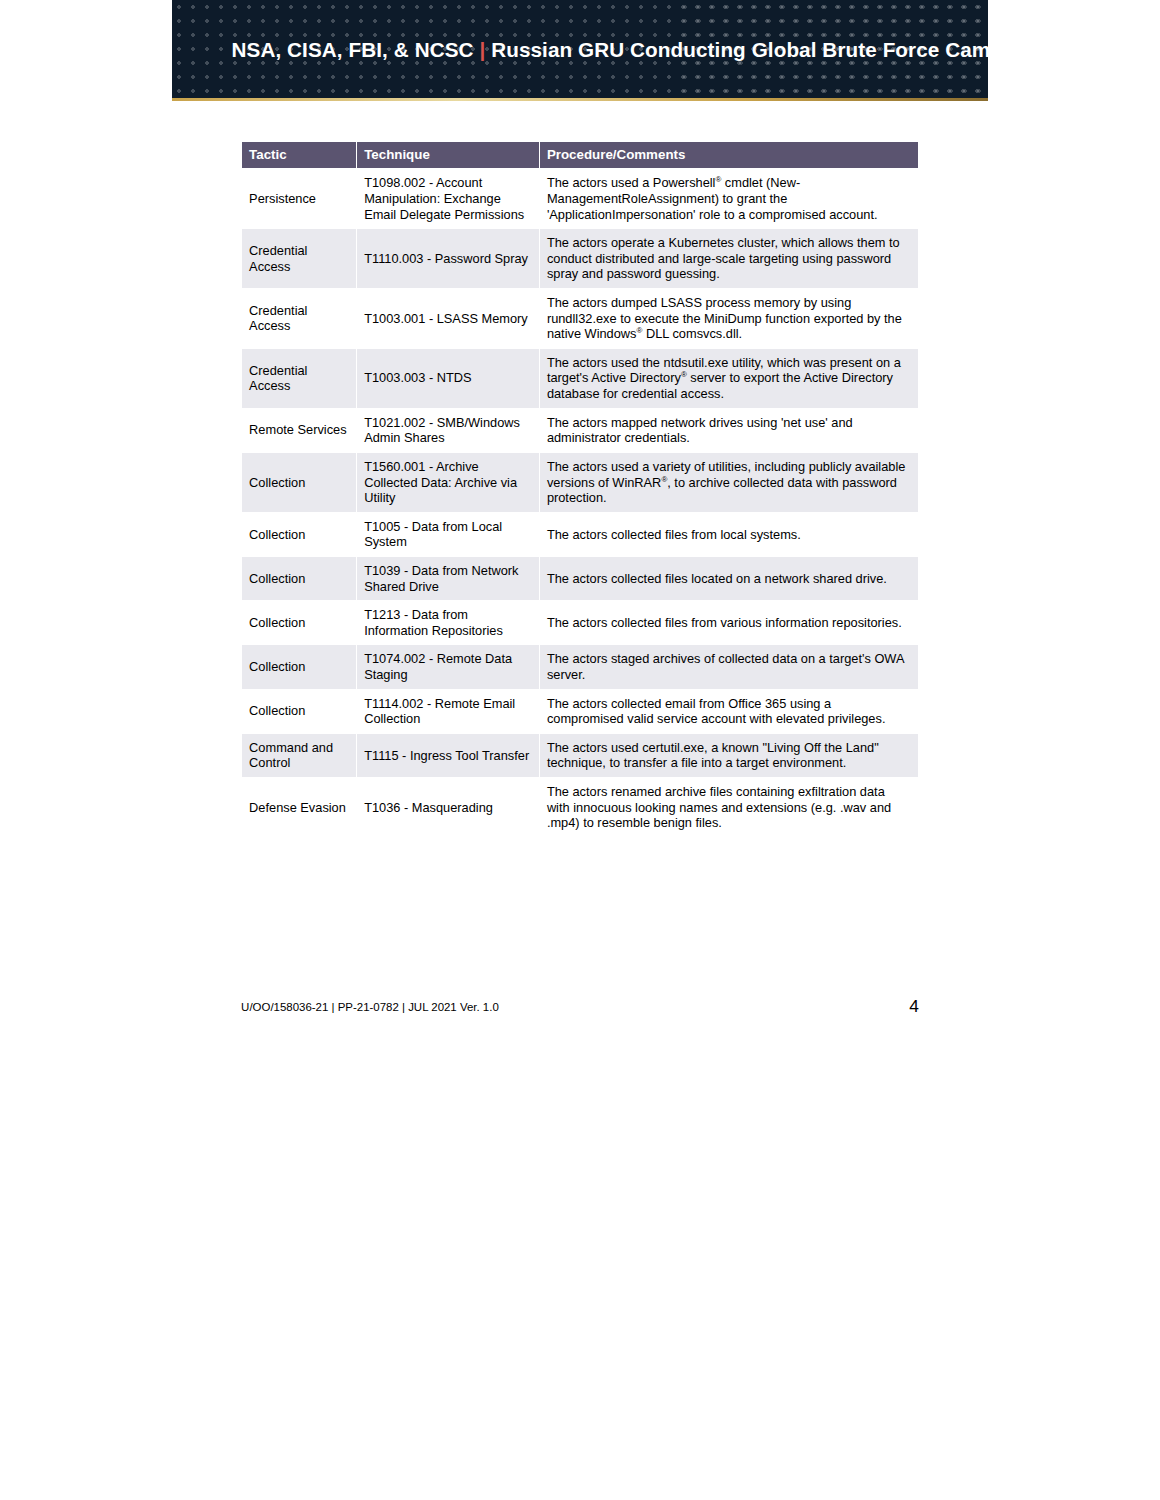NSA, CISA, FBI, & NCSC | Russian GRU Conducting Global Brute Force Campaign
| Tactic | Technique | Procedure/Comments |
| --- | --- | --- |
| Persistence | T1098.002 - Account Manipulation: Exchange Email Delegate Permissions | The actors used a Powershell ® cmdlet (New-ManagementRoleAssignment) to grant the 'ApplicationImpersonation' role to a compromised account. |
| Credential Access | T1110.003 - Password Spray | The actors operate a Kubernetes cluster, which allows them to conduct distributed and large-scale targeting using password spray and password guessing. |
| Credential Access | T1003.001 - LSASS Memory | The actors dumped LSASS process memory by using rundll32.exe to execute the MiniDump function exported by the native Windows ® DLL comsvcs.dll. |
| Credential Access | T1003.003 - NTDS | The actors used the ntdsutil.exe utility, which was present on a target's Active Directory ® server to export the Active Directory database for credential access. |
| Remote Services | T1021.002 - SMB/Windows Admin Shares | The actors mapped network drives using 'net use' and administrator credentials. |
| Collection | T1560.001 - Archive Collected Data: Archive via Utility | The actors used a variety of utilities, including publicly available versions of WinRAR ® , to archive collected data with password protection. |
| Collection | T1005 - Data from Local System | The actors collected files from local systems. |
| Collection | T1039 - Data from Network Shared Drive | The actors collected files located on a network shared drive. |
| Collection | T1213 - Data from Information Repositories | The actors collected files from various information repositories. |
| Collection | T1074.002 - Remote Data Staging | The actors staged archives of collected data on a target's OWA server. |
| Collection | T1114.002 - Remote Email Collection | The actors collected email from Office 365 using a compromised valid service account with elevated privileges. |
| Command and Control | T1115 - Ingress Tool Transfer | The actors used certutil.exe, a known "Living Off the Land" technique, to transfer a file into a target environment. |
| Defense Evasion | T1036 - Masquerading | The actors renamed archive files containing exfiltration data with innocuous looking names and extensions (e.g. .wav and .mp4) to resemble benign files. |
U/OO/158036-21 | PP-21-0782 | JUL 2021 Ver. 1.0
4